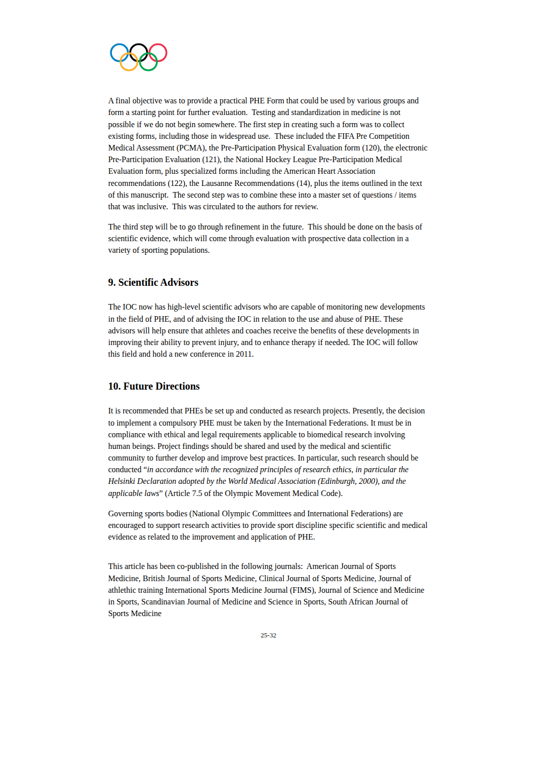A final objective was to provide a practical PHE Form that could be used by various groups and form a starting point for further evaluation. Testing and standardization in medicine is not possible if we do not begin somewhere. The first step in creating such a form was to collect existing forms, including those in widespread use. These included the FIFA Pre Competition Medical Assessment (PCMA), the Pre-Participation Physical Evaluation form (120), the electronic Pre-Participation Evaluation (121), the National Hockey League Pre-Participation Medical Evaluation form, plus specialized forms including the American Heart Association recommendations (122), the Lausanne Recommendations (14), plus the items outlined in the text of this manuscript. The second step was to combine these into a master set of questions / items that was inclusive. This was circulated to the authors for review.
The third step will be to go through refinement in the future. This should be done on the basis of scientific evidence, which will come through evaluation with prospective data collection in a variety of sporting populations.
9. Scientific Advisors
The IOC now has high-level scientific advisors who are capable of monitoring new developments in the field of PHE, and of advising the IOC in relation to the use and abuse of PHE. These advisors will help ensure that athletes and coaches receive the benefits of these developments in improving their ability to prevent injury, and to enhance therapy if needed. The IOC will follow this field and hold a new conference in 2011.
10. Future Directions
It is recommended that PHEs be set up and conducted as research projects. Presently, the decision to implement a compulsory PHE must be taken by the International Federations. It must be in compliance with ethical and legal requirements applicable to biomedical research involving human beings. Project findings should be shared and used by the medical and scientific community to further develop and improve best practices. In particular, such research should be conducted “in accordance with the recognized principles of research ethics, in particular the Helsinki Declaration adopted by the World Medical Association (Edinburgh, 2000), and the applicable laws” (Article 7.5 of the Olympic Movement Medical Code).
Governing sports bodies (National Olympic Committees and International Federations) are encouraged to support research activities to provide sport discipline specific scientific and medical evidence as related to the improvement and application of PHE.
This article has been co-published in the following journals: American Journal of Sports Medicine, British Journal of Sports Medicine, Clinical Journal of Sports Medicine, Journal of athlethic training International Sports Medicine Journal (FIMS), Journal of Science and Medicine in Sports, Scandinavian Journal of Medicine and Science in Sports, South African Journal of Sports Medicine
25-32